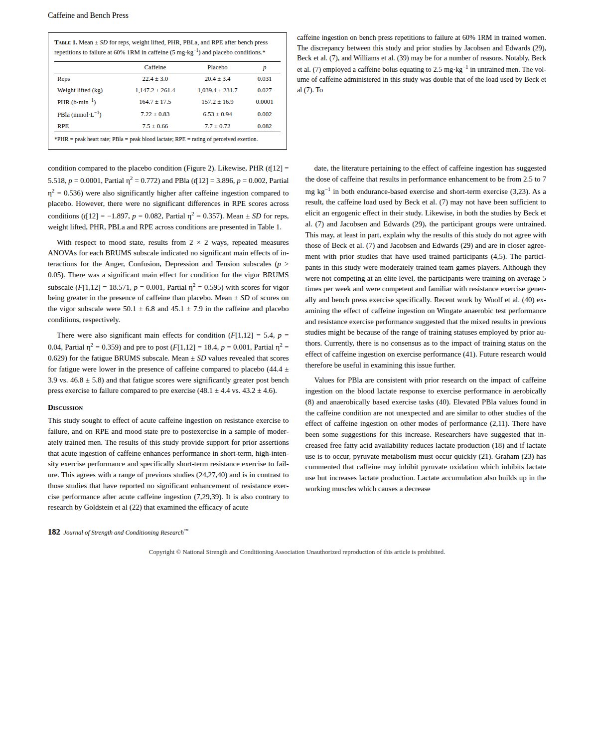Caffeine and Bench Press
Table 1. Mean ± SD for reps, weight lifted, PHR, PBLa, and RPE after bench press repetitions to failure at 60% 1RM in caffeine (5 mg·kg−1) and placebo conditions.*
| | Caffeine | Placebo | p |
| --- | --- | --- | --- |
| Reps | 22.4 ± 3.0 | 20.4 ± 3.4 | 0.031 |
| Weight lifted (kg) | 1,147.2 ± 261.4 | 1,039.4 ± 231.7 | 0.027 |
| PHR (b·min −1 ) | 164.7 ± 17.5 | 157.2 ± 16.9 | 0.0001 |
| PBla (mmol·L −1 ) | 7.22 ± 0.83 | 6.53 ± 0.94 | 0.002 |
| RPE | 7.5 ± 0.66 | 7.7 ± 0.72 | 0.082 |
*PHR = peak heart rate; PBla = peak blood lactate; RPE = rating of perceived exertion.
caffeine ingestion on bench press repetitions to failure at 60% 1RM in trained women. The discrepancy between this study and prior studies by Jacobsen and Edwards (29), Beck et al. (7), and Williams et al. (39) may be for a number of reasons. Notably, Beck et al. (7) employed a caffeine bolus equating to 2.5 mg·kg−1 in untrained men. The volume of caffeine administered in this study was double that of the load used by Beck et al (7). To
condition compared to the placebo condition (Figure 2). Likewise, PHR (t[12] = 5.518, p = 0.0001, Partial η2 = 0.772) and PBla (t[12] = 3.896, p = 0.002, Partial η2 = 0.536) were also significantly higher after caffeine ingestion compared to placebo. However, there were no significant differences in RPE scores across conditions (t[12] = −1.897, p = 0.082, Partial η2 = 0.357). Mean ± SD for reps, weight lifted, PHR, PBLa and RPE across conditions are presented in Table 1.
With respect to mood state, results from 2 × 2 ways, repeated measures ANOVAs for each BRUMS subscale indicated no significant main effects of interactions for the Anger, Confusion, Depression and Tension subscales (p > 0.05). There was a significant main effect for condition for the vigor BRUMS subscale (F[1,12] = 18.571, p = 0.001, Partial η2 = 0.595) with scores for vigor being greater in the presence of caffeine than placebo. Mean ± SD of scores on the vigor subscale were 50.1 ± 6.8 and 45.1 ± 7.9 in the caffeine and placebo conditions, respectively.
There were also significant main effects for condition (F[1,12] = 5.4, p = 0.04, Partial η2 = 0.359) and pre to post (F[1,12] = 18.4, p = 0.001, Partial η2 = 0.629) for the fatigue BRUMS subscale. Mean ± SD values revealed that scores for fatigue were lower in the presence of caffeine compared to placebo (44.4 ± 3.9 vs. 46.8 ± 5.8) and that fatigue scores were significantly greater post bench press exercise to failure compared to pre exercise (48.1 ± 4.4 vs. 43.2 ± 4.6).
Discussion
This study sought to effect of acute caffeine ingestion on resistance exercise to failure, and on RPE and mood state pre to postexercise in a sample of moderately trained men. The results of this study provide support for prior assertions that acute ingestion of caffeine enhances performance in short-term, high-intensity exercise performance and specifically short-term resistance exercise to failure. This agrees with a range of previous studies (24,27,40) and is in contrast to those studies that have reported no significant enhancement of resistance exercise performance after acute caffeine ingestion (7,29,39). It is also contrary to research by Goldstein et al (22) that examined the efficacy of acute
date, the literature pertaining to the effect of caffeine ingestion has suggested the dose of caffeine that results in performance enhancement to be from 2.5 to 7 mg kg−1 in both endurance-based exercise and short-term exercise (3,23). As a result, the caffeine load used by Beck et al. (7) may not have been sufficient to elicit an ergogenic effect in their study. Likewise, in both the studies by Beck et al. (7) and Jacobsen and Edwards (29), the participant groups were untrained. This may, at least in part, explain why the results of this study do not agree with those of Beck et al. (7) and Jacobsen and Edwards (29) and are in closer agreement with prior studies that have used trained participants (4,5). The participants in this study were moderately trained team games players. Although they were not competing at an elite level, the participants were training on average 5 times per week and were competent and familiar with resistance exercise generally and bench press exercise specifically. Recent work by Woolf et al. (40) examining the effect of caffeine ingestion on Wingate anaerobic test performance and resistance exercise performance suggested that the mixed results in previous studies might be because of the range of training statuses employed by prior authors. Currently, there is no consensus as to the impact of training status on the effect of caffeine ingestion on exercise performance (41). Future research would therefore be useful in examining this issue further.
Values for PBla are consistent with prior research on the impact of caffeine ingestion on the blood lactate response to exercise performance in aerobically (8) and anaerobically based exercise tasks (40). Elevated PBla values found in the caffeine condition are not unexpected and are similar to other studies of the effect of caffeine ingestion on other modes of performance (2,11). There have been some suggestions for this increase. Researchers have suggested that increased free fatty acid availability reduces lactate production (18) and if lactate use is to occur, pyruvate metabolism must occur quickly (21). Graham (23) has commented that caffeine may inhibit pyruvate oxidation which inhibits lactate use but increases lactate production. Lactate accumulation also builds up in the working muscles which causes a decrease
182 Journal of Strength and Conditioning Research™
Copyright © National Strength and Conditioning Association Unauthorized reproduction of this article is prohibited.